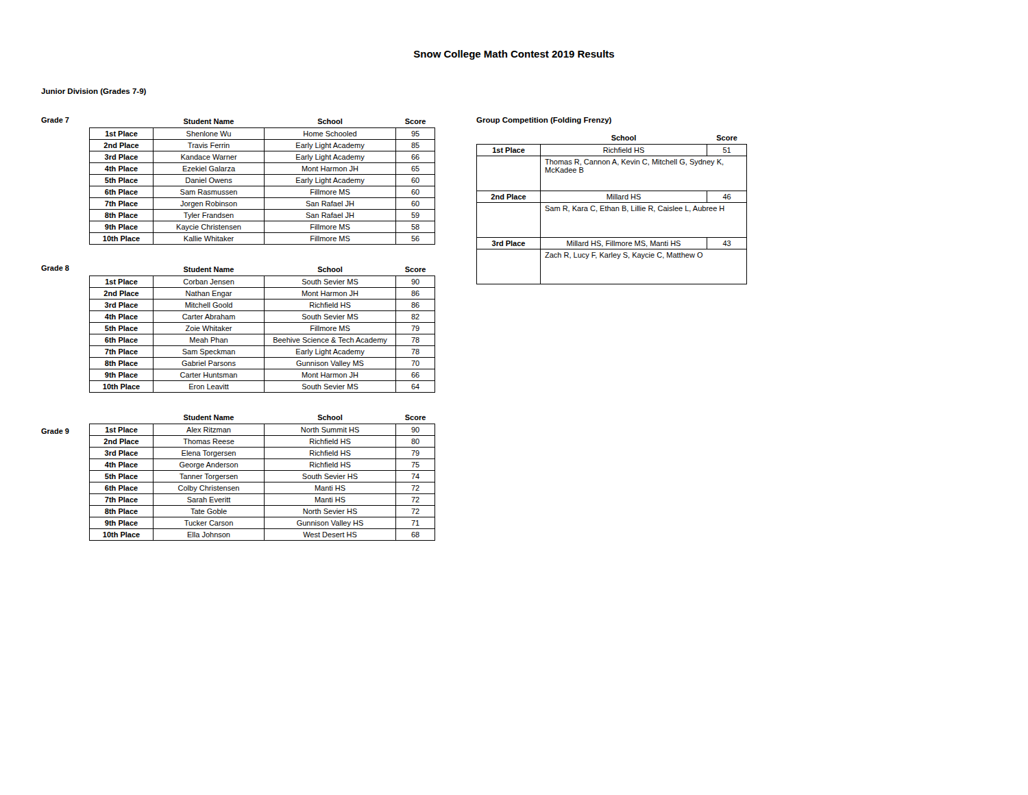Snow College Math Contest 2019 Results
Junior Division (Grades 7-9)
Grade 7
| | Student Name | School | Score |
| --- | --- | --- | --- |
| 1st Place | Shenlone Wu | Home Schooled | 95 |
| 2nd Place | Travis Ferrin | Early Light Academy | 85 |
| 3rd Place | Kandace Warner | Early Light Academy | 66 |
| 4th Place | Ezekiel Galarza | Mont Harmon JH | 65 |
| 5th Place | Daniel Owens | Early Light Academy | 60 |
| 6th Place | Sam Rasmussen | Fillmore MS | 60 |
| 7th Place | Jorgen Robinson | San Rafael JH | 60 |
| 8th Place | Tyler Frandsen | San Rafael JH | 59 |
| 9th Place | Kaycie Christensen | Fillmore MS | 58 |
| 10th Place | Kallie Whitaker | Fillmore MS | 56 |
Grade 8
| | Student Name | School | Score |
| --- | --- | --- | --- |
| 1st Place | Corban Jensen | South Sevier MS | 90 |
| 2nd Place | Nathan Engar | Mont Harmon JH | 86 |
| 3rd Place | Mitchell Goold | Richfield HS | 86 |
| 4th Place | Carter Abraham | South Sevier MS | 82 |
| 5th Place | Zoie Whitaker | Fillmore MS | 79 |
| 6th Place | Meah Phan | Beehive Science & Tech Academy | 78 |
| 7th Place | Sam Speckman | Early Light Academy | 78 |
| 8th Place | Gabriel Parsons | Gunnison Valley MS | 70 |
| 9th Place | Carter Huntsman | Mont Harmon JH | 66 |
| 10th Place | Eron Leavitt | South Sevier MS | 64 |
Grade 9
| | Student Name | School | Score |
| --- | --- | --- | --- |
| 1st Place | Alex Ritzman | North Summit HS | 90 |
| 2nd Place | Thomas Reese | Richfield HS | 80 |
| 3rd Place | Elena Torgersen | Richfield HS | 79 |
| 4th Place | George Anderson | Richfield HS | 75 |
| 5th Place | Tanner Torgersen | South Sevier HS | 74 |
| 6th Place | Colby Christensen | Manti HS | 72 |
| 7th Place | Sarah Everitt | Manti HS | 72 |
| 8th Place | Tate Goble | North Sevier HS | 72 |
| 9th Place | Tucker Carson | Gunnison Valley HS | 71 |
| 10th Place | Ella Johnson | West Desert HS | 68 |
Group Competition (Folding Frenzy)
| | School | Score |
| --- | --- | --- |
| 1st Place | Richfield HS | 51 |
| | Thomas R, Cannon A, Kevin C, Mitchell G, Sydney K, McKadee B |
| 2nd Place | Millard HS | 46 |
| | Sam R, Kara C, Ethan B, Lillie R, Caislee L, Aubree H |
| 3rd Place | Millard HS, Fillmore MS, Manti HS | 43 |
| | Zach R, Lucy F, Karley S, Kaycie C, Matthew O |